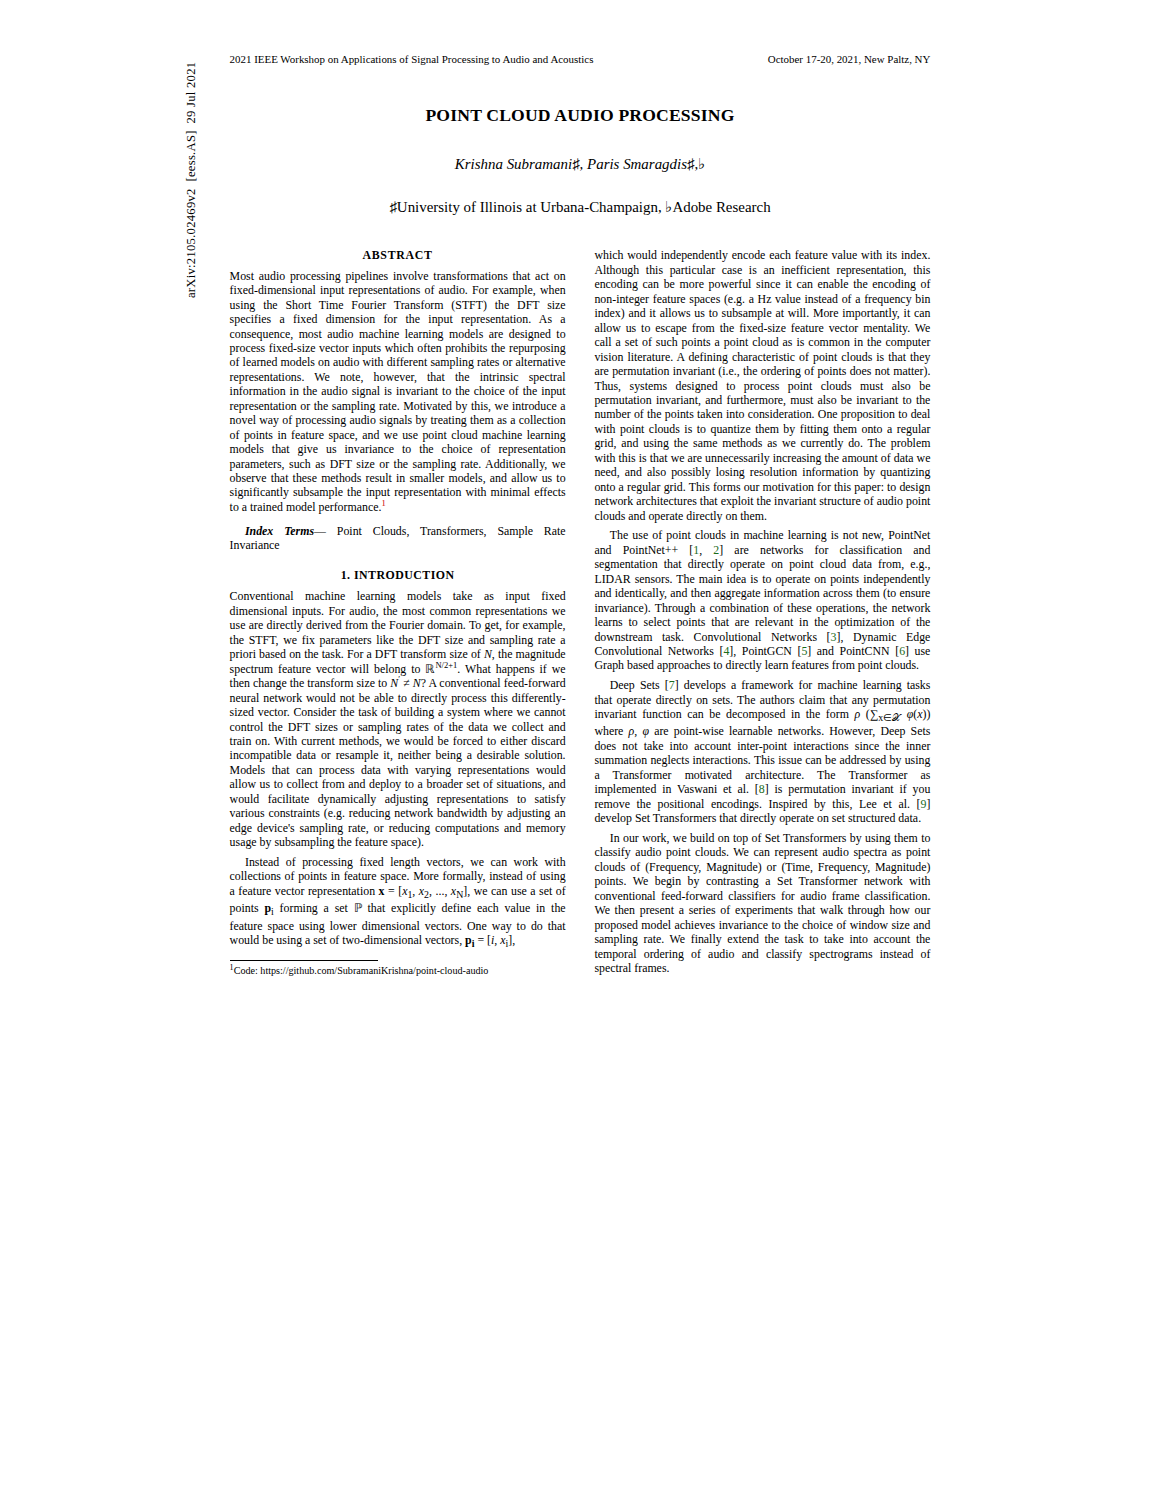arXiv:2105.02469v2 [eess.AS] 29 Jul 2021
2021 IEEE Workshop on Applications of Signal Processing to Audio and Acoustics October 17-20, 2021, New Paltz, NY
POINT CLOUD AUDIO PROCESSING
Krishna Subramani♯, Paris Smaragdis♯,♭
♯University of Illinois at Urbana-Champaign, ♭Adobe Research
ABSTRACT
Most audio processing pipelines involve transformations that act on fixed-dimensional input representations of audio. For example, when using the Short Time Fourier Transform (STFT) the DFT size specifies a fixed dimension for the input representation. As a consequence, most audio machine learning models are designed to process fixed-size vector inputs which often prohibits the repurposing of learned models on audio with different sampling rates or alternative representations. We note, however, that the intrinsic spectral information in the audio signal is invariant to the choice of the input representation or the sampling rate. Motivated by this, we introduce a novel way of processing audio signals by treating them as a collection of points in feature space, and we use point cloud machine learning models that give us invariance to the choice of representation parameters, such as DFT size or the sampling rate. Additionally, we observe that these methods result in smaller models, and allow us to significantly subsample the input representation with minimal effects to a trained model performance.1
Index Terms— Point Clouds, Transformers, Sample Rate Invariance
1. INTRODUCTION
Conventional machine learning models take as input fixed dimensional inputs. For audio, the most common representations we use are directly derived from the Fourier domain. To get, for example, the STFT, we fix parameters like the DFT size and sampling rate a priori based on the task. For a DFT transform size of N, the magnitude spectrum feature vector will belong to ℝN/2+1. What happens if we then change the transform size to N′ ≠ N? A conventional feed-forward neural network would not be able to directly process this differently-sized vector. Consider the task of building a system where we cannot control the DFT sizes or sampling rates of the data we collect and train on. With current methods, we would be forced to either discard incompatible data or resample it, neither being a desirable solution. Models that can process data with varying representations would allow us to collect from and deploy to a broader set of situations, and would facilitate dynamically adjusting representations to satisfy various constraints (e.g. reducing network bandwidth by adjusting an edge device's sampling rate, or reducing computations and memory usage by subsampling the feature space).
Instead of processing fixed length vectors, we can work with collections of points in feature space. More formally, instead of using a feature vector representation x = [x1, x2, ..., xN], we can use a set of points pi forming a set ℙ that explicitly define each value in the feature space using lower dimensional vectors. One way to do that would be using a set of two-dimensional vectors, pi = [i, xi],
1Code: https://github.com/SubramaniKrishna/point-cloud-audio
which would independently encode each feature value with its index. Although this particular case is an inefficient representation, this encoding can be more powerful since it can enable the encoding of non-integer feature spaces (e.g. a Hz value instead of a frequency bin index) and it allows us to subsample at will. More importantly, it can allow us to escape from the fixed-size feature vector mentality. We call a set of such points a point cloud as is common in the computer vision literature. A defining characteristic of point clouds is that they are permutation invariant (i.e., the ordering of points does not matter). Thus, systems designed to process point clouds must also be permutation invariant, and furthermore, must also be invariant to the number of the points taken into consideration. One proposition to deal with point clouds is to quantize them by fitting them onto a regular grid, and using the same methods as we currently do. The problem with this is that we are unnecessarily increasing the amount of data we need, and also possibly losing resolution information by quantizing onto a regular grid. This forms our motivation for this paper: to design network architectures that exploit the invariant structure of audio point clouds and operate directly on them.
The use of point clouds in machine learning is not new, PointNet and PointNet++ [1, 2] are networks for classification and segmentation that directly operate on point cloud data from, e.g., LIDAR sensors. The main idea is to operate on points independently and identically, and then aggregate information across them (to ensure invariance). Through a combination of these operations, the network learns to select points that are relevant in the optimization of the downstream task. Convolutional Networks [3], Dynamic Edge Convolutional Networks [4], PointGCN [5] and PointCNN [6] use Graph based approaches to directly learn features from point clouds.
Deep Sets [7] develops a framework for machine learning tasks that operate directly on sets. The authors claim that any permutation invariant function can be decomposed in the form ρ (∑x∈𝒳 φ(x)) where ρ, φ are point-wise learnable networks. However, Deep Sets does not take into account inter-point interactions since the inner summation neglects interactions. This issue can be addressed by using a Transformer motivated architecture. The Transformer as implemented in Vaswani et al. [8] is permutation invariant if you remove the positional encodings. Inspired by this, Lee et al. [9] develop Set Transformers that directly operate on set structured data.
In our work, we build on top of Set Transformers by using them to classify audio point clouds. We can represent audio spectra as point clouds of (Frequency, Magnitude) or (Time, Frequency, Magnitude) points. We begin by contrasting a Set Transformer network with conventional feed-forward classifiers for audio frame classification. We then present a series of experiments that walk through how our proposed model achieves invariance to the choice of window size and sampling rate. We finally extend the task to take into account the temporal ordering of audio and classify spectrograms instead of spectral frames.